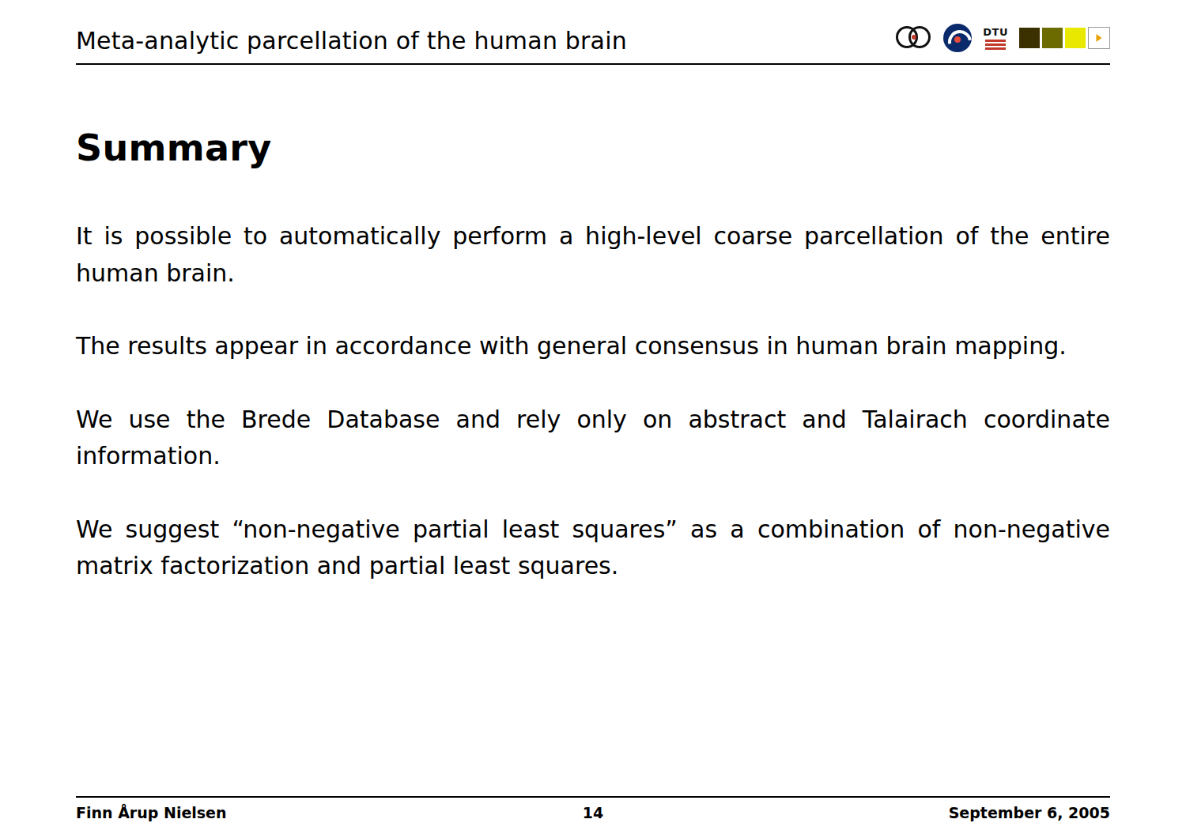Meta-analytic parcellation of the human brain
DTU
Summary
It is possible to automatically perform a high-level coarse parcellation of the entire human brain.
The results appear in accordance with general consensus in human brain mapping.
We use the Brede Database and rely only on abstract and Talairach coordinate information.
We suggest “non-negative partial least squares” as a combination of non-negative matrix factorization and partial least squares.
Finn Årup Nielsen 14 September 6, 2005